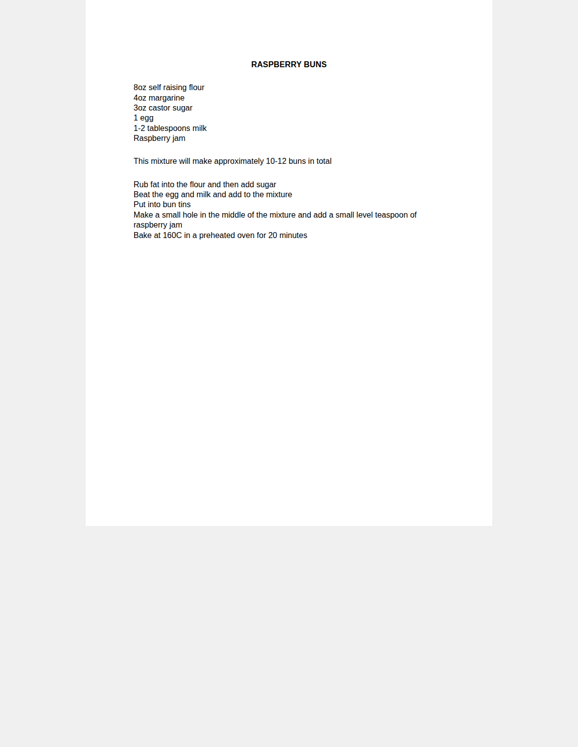RASPBERRY BUNS
8oz self raising flour
4oz margarine
3oz castor sugar
1 egg
1-2 tablespoons milk
Raspberry jam
This mixture will make approximately 10-12 buns in total
Rub fat into the flour and then add sugar
Beat the egg and milk and add to the mixture
Put into bun tins
Make a small hole in the middle of the mixture and add a small level teaspoon of raspberry jam
Bake at 160C in a preheated oven for 20 minutes